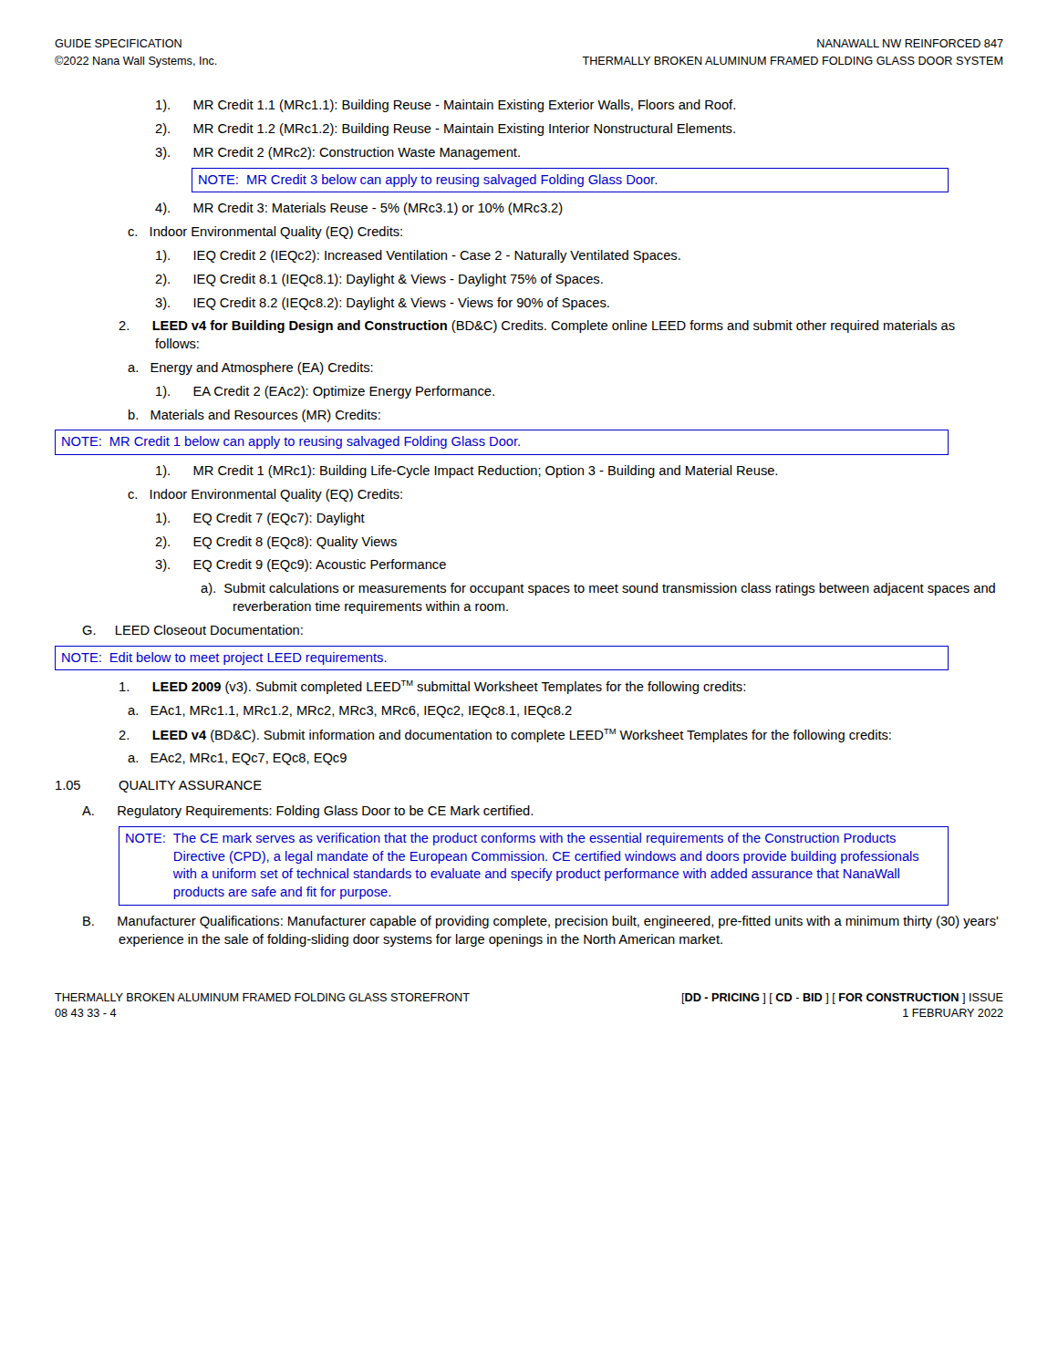GUIDE SPECIFICATION
NANAWALL NW REINFORCED 847
©2022 Nana Wall Systems, Inc.
THERMALLY BROKEN ALUMINUM FRAMED FOLDING GLASS DOOR SYSTEM
1). MR Credit 1.1 (MRc1.1): Building Reuse - Maintain Existing Exterior Walls, Floors and Roof.
2). MR Credit 1.2 (MRc1.2): Building Reuse - Maintain Existing Interior Nonstructural Elements.
3). MR Credit 2 (MRc2): Construction Waste Management.
NOTE: MR Credit 3 below can apply to reusing salvaged Folding Glass Door.
4). MR Credit 3: Materials Reuse - 5% (MRc3.1) or 10% (MRc3.2)
c. Indoor Environmental Quality (EQ) Credits:
1). IEQ Credit 2 (IEQc2): Increased Ventilation - Case 2 - Naturally Ventilated Spaces.
2). IEQ Credit 8.1 (IEQc8.1): Daylight & Views - Daylight 75% of Spaces.
3). IEQ Credit 8.2 (IEQc8.2): Daylight & Views - Views for 90% of Spaces.
2. LEED v4 for Building Design and Construction (BD&C) Credits. Complete online LEED forms and submit other required materials as follows:
a. Energy and Atmosphere (EA) Credits:
1). EA Credit 2 (EAc2): Optimize Energy Performance.
b. Materials and Resources (MR) Credits:
NOTE: MR Credit 1 below can apply to reusing salvaged Folding Glass Door.
1). MR Credit 1 (MRc1): Building Life-Cycle Impact Reduction; Option 3 - Building and Material Reuse.
c. Indoor Environmental Quality (EQ) Credits:
1). EQ Credit 7 (EQc7): Daylight
2). EQ Credit 8 (EQc8): Quality Views
3). EQ Credit 9 (EQc9): Acoustic Performance
a). Submit calculations or measurements for occupant spaces to meet sound transmission class ratings between adjacent spaces and reverberation time requirements within a room.
G. LEED Closeout Documentation:
NOTE: Edit below to meet project LEED requirements.
1. LEED 2009 (v3). Submit completed LEEDTM submittal Worksheet Templates for the following credits:
a. EAc1, MRc1.1, MRc1.2, MRc2, MRc3, MRc6, IEQc2, IEQc8.1, IEQc8.2
2. LEED v4 (BD&C). Submit information and documentation to complete LEEDTM Worksheet Templates for the following credits:
a. EAc2, MRc1, EQc7, EQc8, EQc9
1.05 QUALITY ASSURANCE
A. Regulatory Requirements: Folding Glass Door to be CE Mark certified.
NOTE: The CE mark serves as verification that the product conforms with the essential requirements of the Construction Products Directive (CPD), a legal mandate of the European Commission. CE certified windows and doors provide building professionals with a uniform set of technical standards to evaluate and specify product performance with added assurance that NanaWall products are safe and fit for purpose.
B. Manufacturer Qualifications: Manufacturer capable of providing complete, precision built, engineered, pre-fitted units with a minimum thirty (30) years' experience in the sale of folding-sliding door systems for large openings in the North American market.
THERMALLY BROKEN ALUMINUM FRAMED FOLDING GLASS STOREFRONT
[DD - PRICING ] [ CD - BID ] [ FOR CONSTRUCTION ] ISSUE
08 43 33 - 4
1 FEBRUARY 2022